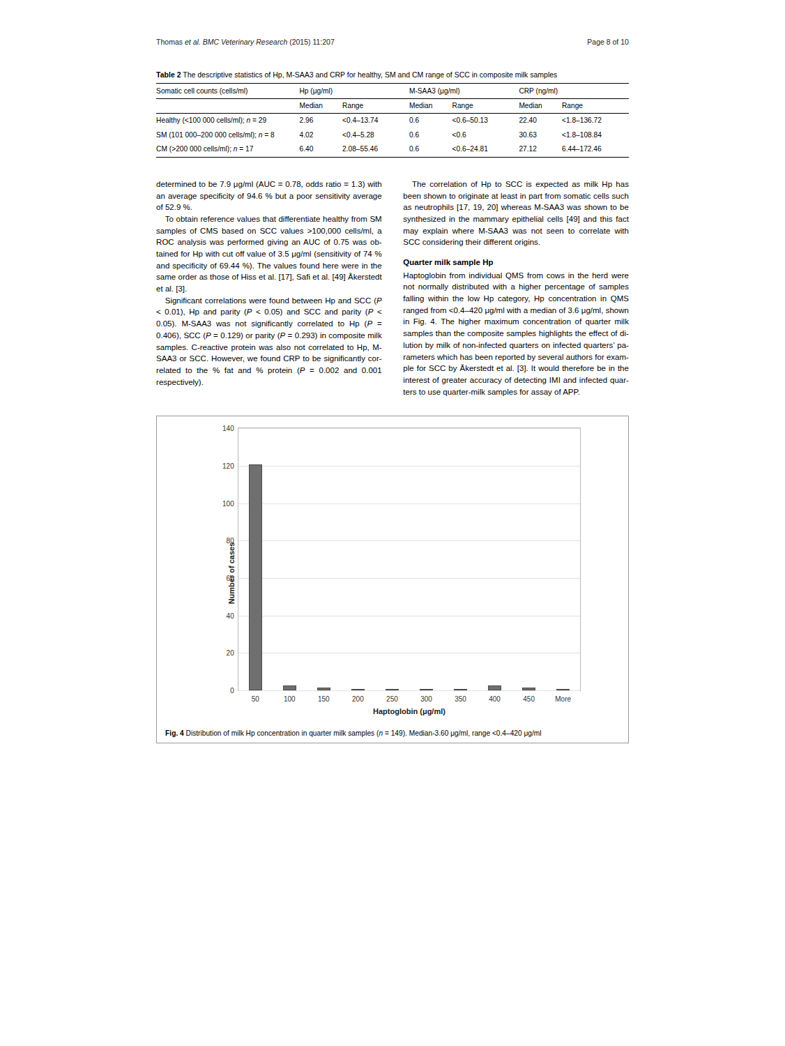Thomas et al. BMC Veterinary Research (2015) 11:207
Page 8 of 10
Table 2 The descriptive statistics of Hp, M-SAA3 and CRP for healthy, SM and CM range of SCC in composite milk samples
| Somatic cell counts (cells/ml) | Hp (μg/ml) | M-SAA3 (μg/ml) | CRP (ng/ml) |
| --- | --- | --- | --- |
| | Median | Range | Median | Range | Median | Range |
| Healthy (<100 000 cells/ml); n = 29 | 2.96 | <0.4–13.74 | 0.6 | <0.6–50.13 | 22.40 | <1.8–136.72 |
| SM (101 000–200 000 cells/ml); n = 8 | 4.02 | <0.4–5.28 | 0.6 | <0.6 | 30.63 | <1.8–108.84 |
| CM (>200 000 cells/ml); n = 17 | 6.40 | 2.08–55.46 | 0.6 | <0.6–24.81 | 27.12 | 6.44–172.46 |
determined to be 7.9 μg/ml (AUC = 0.78, odds ratio = 1.3) with an average specificity of 94.6 % but a poor sensitivity average of 52.9 %.
To obtain reference values that differentiate healthy from SM samples of CMS based on SCC values >100,000 cells/ml, a ROC analysis was performed giving an AUC of 0.75 was obtained for Hp with cut off value of 3.5 μg/ml (sensitivity of 74 % and specificity of 69.44 %). The values found here were in the same order as those of Hiss et al. [17], Safi et al. [49] Åkerstedt et al. [3].
Significant correlations were found between Hp and SCC (P < 0.01), Hp and parity (P < 0.05) and SCC and parity (P < 0.05). M-SAA3 was not significantly correlated to Hp (P = 0.406), SCC (P = 0.129) or parity (P = 0.293) in composite milk samples. C-reactive protein was also not correlated to Hp, M-SAA3 or SCC. However, we found CRP to be significantly correlated to the % fat and % protein (P = 0.002 and 0.001 respectively).
The correlation of Hp to SCC is expected as milk Hp has been shown to originate at least in part from somatic cells such as neutrophils [17, 19, 20] whereas M-SAA3 was shown to be synthesized in the mammary epithelial cells [49] and this fact may explain where M-SAA3 was not seen to correlate with SCC considering their different origins.
Quarter milk sample Hp
Haptoglobin from individual QMS from cows in the herd were not normally distributed with a higher percentage of samples falling within the low Hp category, Hp concentration in QMS ranged from <0.4–420 μg/ml with a median of 3.6 μg/ml, shown in Fig. 4. The higher maximum concentration of quarter milk samples than the composite samples highlights the effect of dilution by milk of non-infected quarters on infected quarters’ parameters which has been reported by several authors for example for SCC by Åkerstedt et al. [3]. It would therefore be in the interest of greater accuracy of detecting IMI and infected quarters to use quarter-milk samples for assay of APP.
Number of cases
140
120
100
80
60
40
20
0
50
100
150
200
250
300
350
400
450
More
Haptoglobin (μg/ml)
Fig. 4 Distribution of milk Hp concentration in quarter milk samples (n = 149). Median-3.60 μg/ml, range <0.4–420 μg/ml